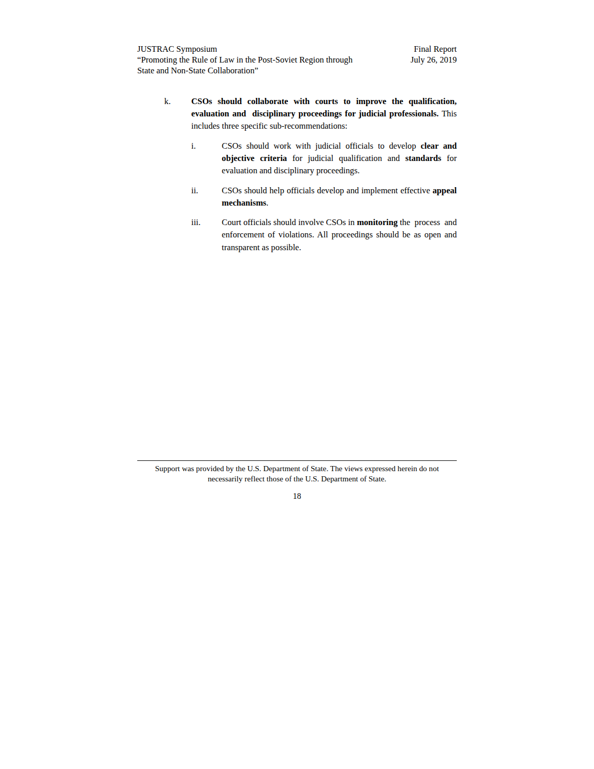JUSTRAC Symposium
“Promoting the Rule of Law in the Post-Soviet Region through
State and Non-State Collaboration”
Final Report
July 26, 2019
k.
CSOs should collaborate with courts to improve the qualification, evaluation and disciplinary proceedings for judicial professionals. This includes three specific sub-recommendations:
i.
CSOs should work with judicial officials to develop clear and objective criteria for judicial qualification and standards for evaluation and disciplinary proceedings.
ii.
CSOs should help officials develop and implement effective appeal mechanisms.
iii.
Court officials should involve CSOs in monitoring the process and enforcement of violations. All proceedings should be as open and transparent as possible.
Support was provided by the U.S. Department of State. The views expressed herein do not necessarily reflect those of the U.S. Department of State.
18